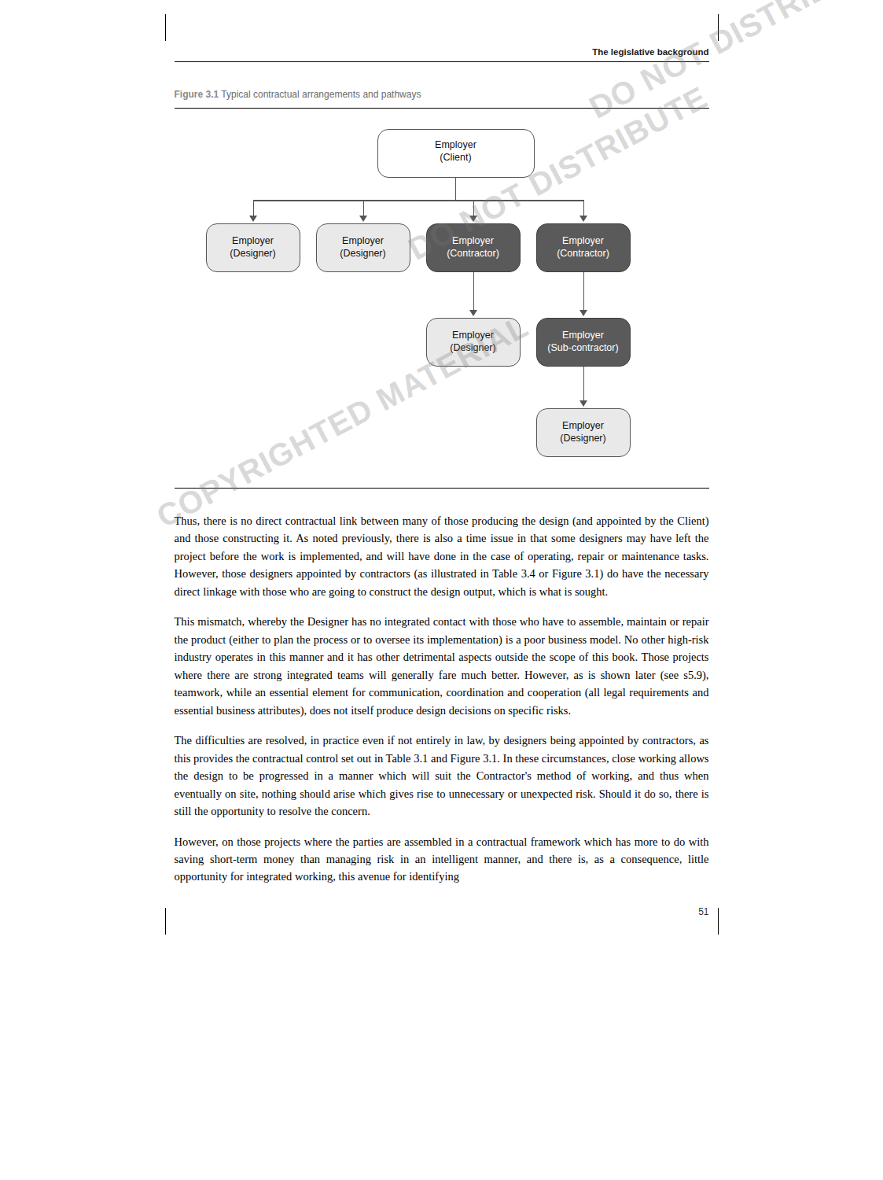The legislative background
Figure 3.1 Typical contractual arrangements and pathways
Employer
(Client)
Employer
(Designer)
Employer
(Designer)
Employer
(Contractor)
Employer
(Contractor)
Employer
(Designer)
Employer
(Sub-contractor)
Employer
(Designer)
Thus, there is no direct contractual link between many of those producing the design (and appointed by the Client) and those constructing it. As noted previously, there is also a time issue in that some designers may have left the project before the work is implemented, and will have done in the case of operating, repair or maintenance tasks. However, those designers appointed by contractors (as illustrated in Table 3.4 or Figure 3.1) do have the necessary direct linkage with those who are going to construct the design output, which is what is sought.
This mismatch, whereby the Designer has no integrated contact with those who have to assemble, maintain or repair the product (either to plan the process or to oversee its implementation) is a poor business model. No other high-risk industry operates in this manner and it has other detrimental aspects outside the scope of this book. Those projects where there are strong integrated teams will generally fare much better. However, as is shown later (see s5.9), teamwork, while an essential element for communication, coordination and cooperation (all legal requirements and essential business attributes), does not itself produce design decisions on specific risks.
The difficulties are resolved, in practice even if not entirely in law, by designers being appointed by contractors, as this provides the contractual control set out in Table 3.1 and Figure 3.1. In these circumstances, close working allows the design to be progressed in a manner which will suit the Contractor's method of working, and thus when eventually on site, nothing should arise which gives rise to unnecessary or unexpected risk. Should it do so, there is still the opportunity to resolve the concern.
However, on those projects where the parties are assembled in a contractual framework which has more to do with saving short-term money than managing risk in an intelligent manner, and there is, as a consequence, little opportunity for integrated working, this avenue for identifying
51
DO NOT DISTRIBUTE
DO NOT DISTRIBUTE
COPYRIGHTED MATERIAL